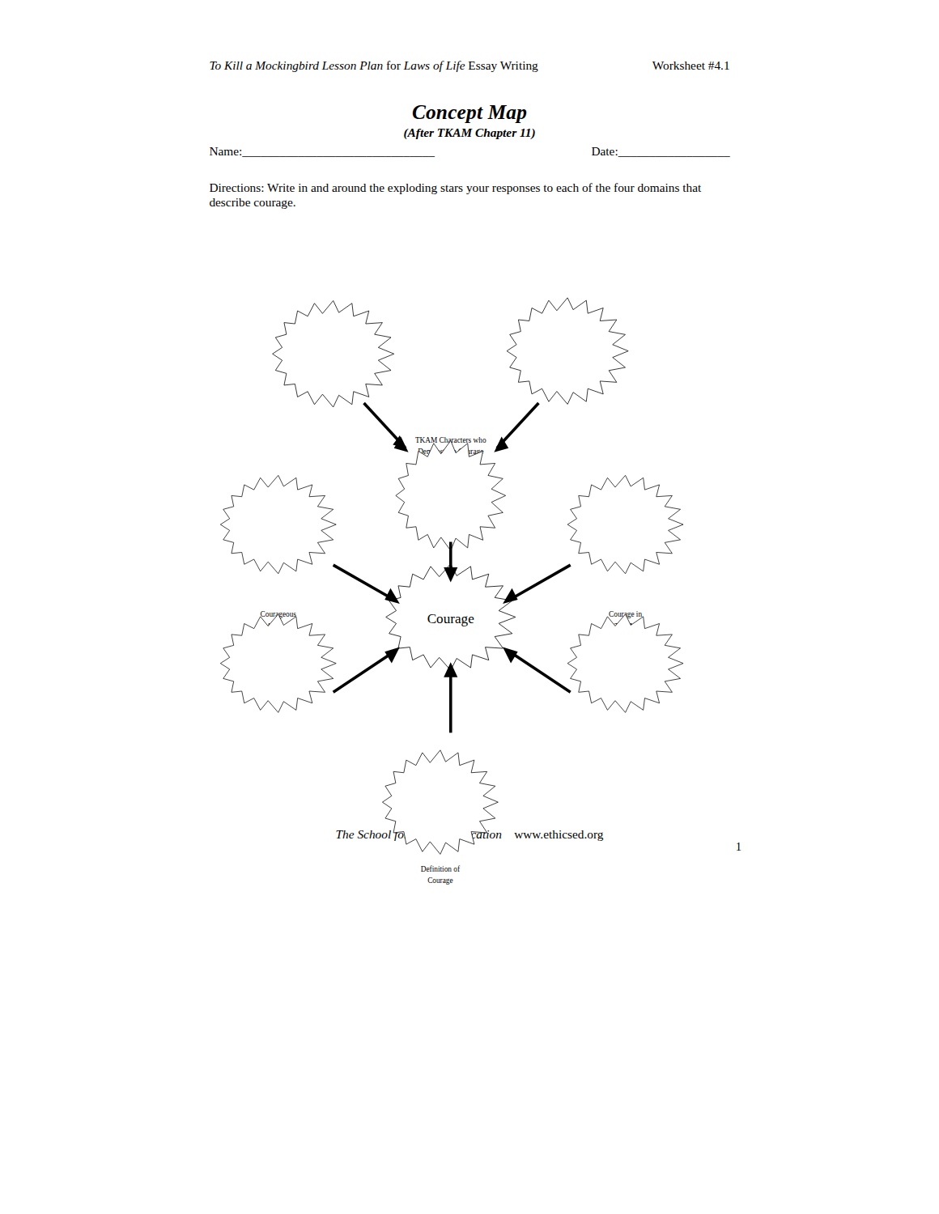To Kill a Mockingbird Lesson Plan for Laws of Life Essay Writing
Worksheet #4.1
Concept Map
(After TKAM Chapter 11)
Name:_______________________________
Date:__________________
Directions: Write in and around the exploding stars your responses to each of the four domains that describe courage.
TKAM Characters who Demonstrate Courage Courageous Actions Courage in TKAM Courage Definition of Courage
The School for Ethical Education www.ethicsed.org
1